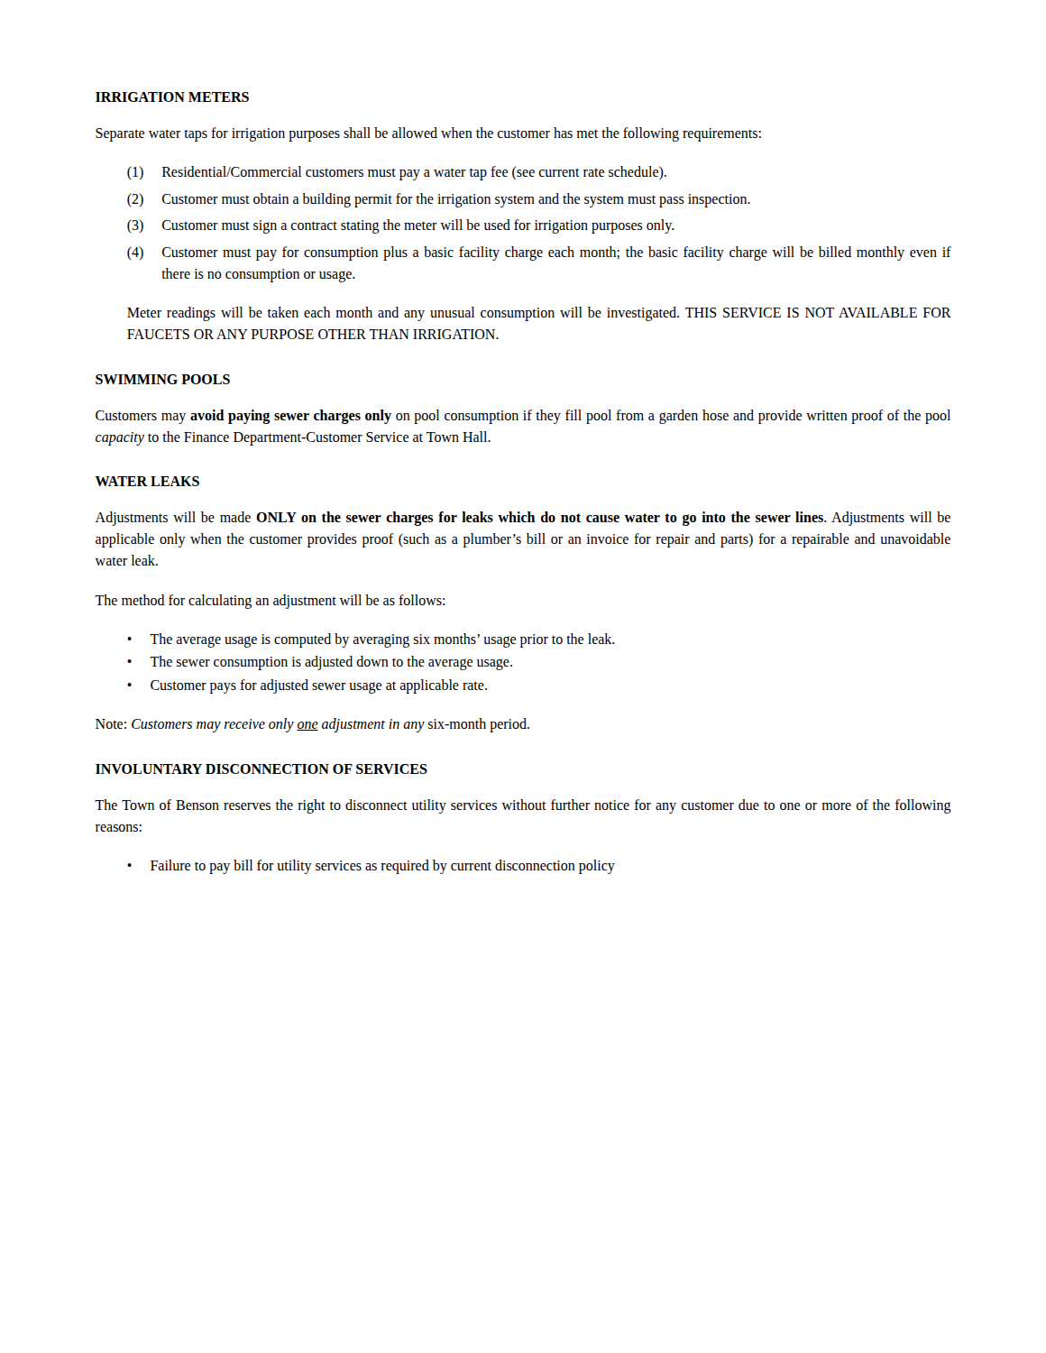IRRIGATION METERS
Separate water taps for irrigation purposes shall be allowed when the customer has met the following requirements:
(1) Residential/Commercial customers must pay a water tap fee (see current rate schedule).
(2) Customer must obtain a building permit for the irrigation system and the system must pass inspection.
(3) Customer must sign a contract stating the meter will be used for irrigation purposes only.
(4) Customer must pay for consumption plus a basic facility charge each month; the basic facility charge will be billed monthly even if there is no consumption or usage.
Meter readings will be taken each month and any unusual consumption will be investigated. THIS SERVICE IS NOT AVAILABLE FOR FAUCETS OR ANY PURPOSE OTHER THAN IRRIGATION.
SWIMMING POOLS
Customers may avoid paying sewer charges only on pool consumption if they fill pool from a garden hose and provide written proof of the pool capacity to the Finance Department-Customer Service at Town Hall.
WATER LEAKS
Adjustments will be made ONLY on the sewer charges for leaks which do not cause water to go into the sewer lines. Adjustments will be applicable only when the customer provides proof (such as a plumber’s bill or an invoice for repair and parts) for a repairable and unavoidable water leak.
The method for calculating an adjustment will be as follows:
The average usage is computed by averaging six months’ usage prior to the leak.
The sewer consumption is adjusted down to the average usage.
Customer pays for adjusted sewer usage at applicable rate.
Note: Customers may receive only one adjustment in any six-month period.
INVOLUNTARY DISCONNECTION OF SERVICES
The Town of Benson reserves the right to disconnect utility services without further notice for any customer due to one or more of the following reasons:
Failure to pay bill for utility services as required by current disconnection policy